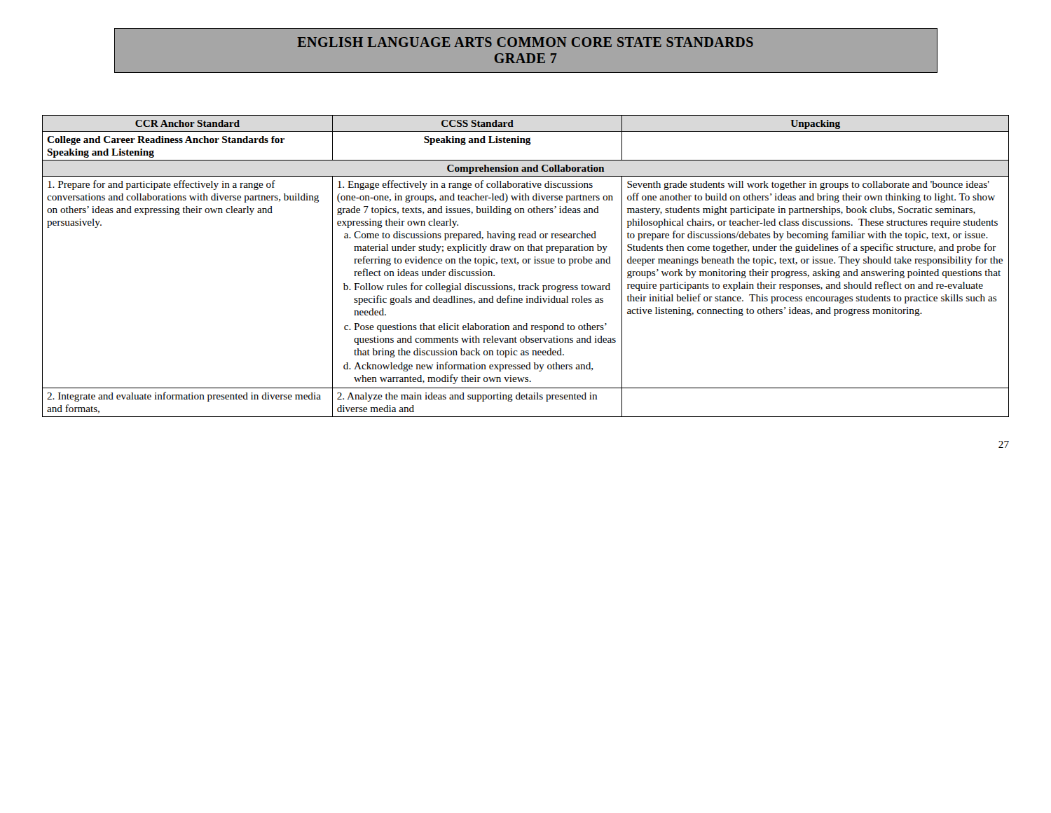ENGLISH LANGUAGE ARTS COMMON CORE STATE STANDARDS GRADE 7
| CCR Anchor Standard | CCSS Standard | Unpacking |
| --- | --- | --- |
| College and Career Readiness Anchor Standards for Speaking and Listening | Speaking and Listening | |
| Comprehension and Collaboration |
| 1. Prepare for and participate effectively in a range of conversations and collaborations with diverse partners, building on others’ ideas and expressing their own clearly and persuasively. | 1. Engage effectively in a range of collaborative discussions (one-on-one, in groups, and teacher-led) with diverse partners on grade 7 topics, texts, and issues, building on others’ ideas and expressing their own clearly. Come to discussions prepared, having read or researched material under study; explicitly draw on that preparation by referring to evidence on the topic, text, or issue to probe and reflect on ideas under discussion. Follow rules for collegial discussions, track progress toward specific goals and deadlines, and define individual roles as needed. Pose questions that elicit elaboration and respond to others’ questions and comments with relevant observations and ideas that bring the discussion back on topic as needed. Acknowledge new information expressed by others and, when warranted, modify their own views. | Seventh grade students will work together in groups to collaborate and 'bounce ideas' off one another to build on others’ ideas and bring their own thinking to light. To show mastery, students might participate in partnerships, book clubs, Socratic seminars, philosophical chairs, or teacher-led class discussions. These structures require students to prepare for discussions/debates by becoming familiar with the topic, text, or issue. Students then come together, under the guidelines of a specific structure, and probe for deeper meanings beneath the topic, text, or issue. They should take responsibility for the groups’ work by monitoring their progress, asking and answering pointed questions that require participants to explain their responses, and should reflect on and re-evaluate their initial belief or stance. This process encourages students to practice skills such as active listening, connecting to others’ ideas, and progress monitoring. |
| 2. Integrate and evaluate information presented in diverse media and formats, | 2. Analyze the main ideas and supporting details presented in diverse media and | |
27